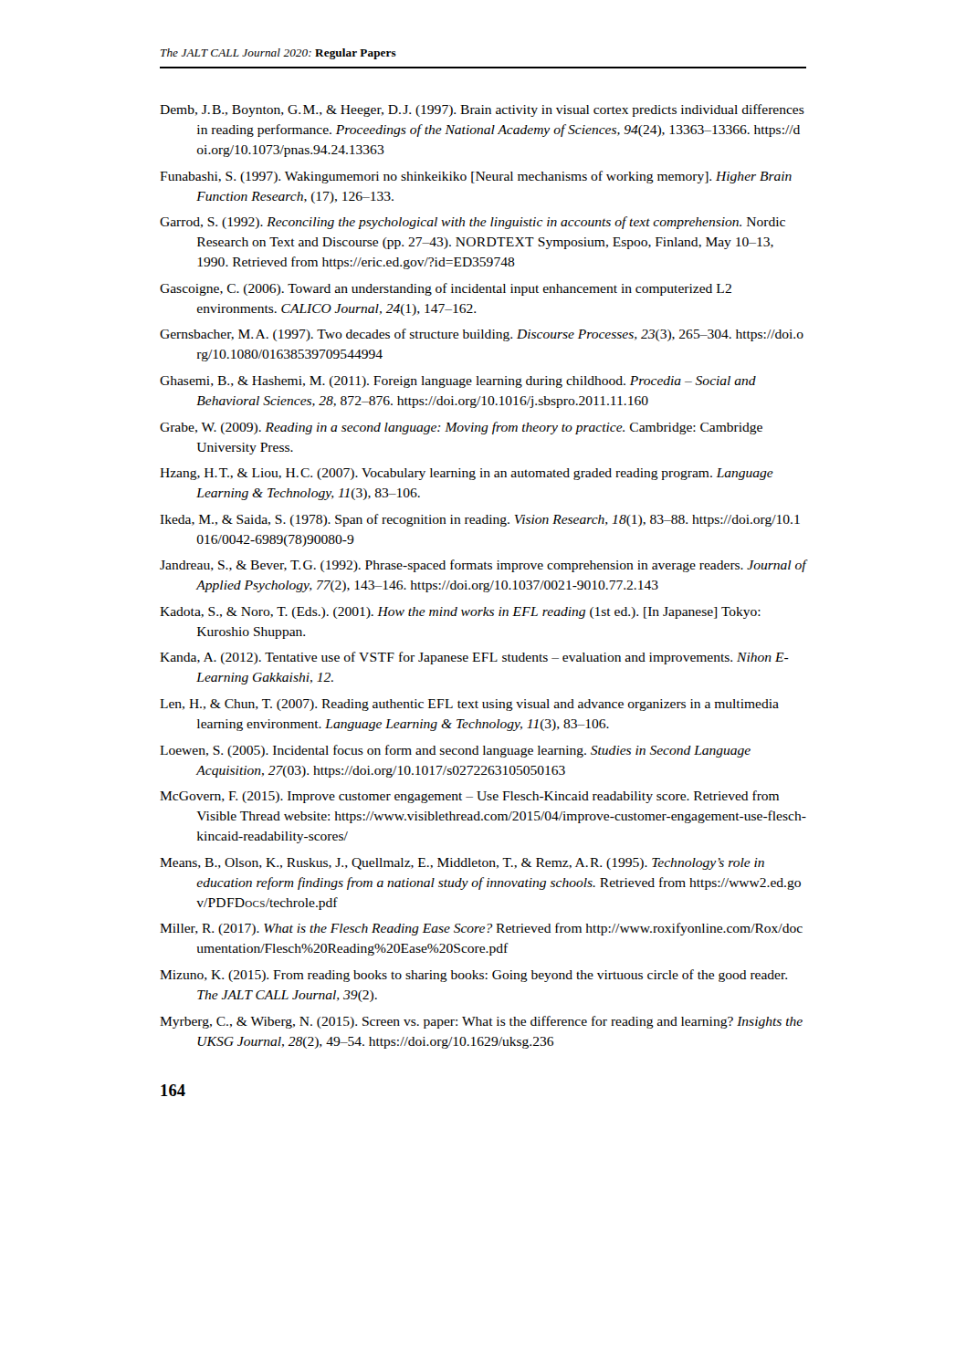The JALT CALL Journal 2020: Regular Papers
Demb, J. B., Boynton, G. M., & Heeger, D. J. (1997). Brain activity in visual cortex predicts individual differences in reading performance. Proceedings of the National Academy of Sciences, 94(24), 13363–13366. https://doi.org/10.1073/pnas.94.24.13363
Funabashi, S. (1997). Wakingumemori no shinkeikiko [Neural mechanisms of working memory]. Higher Brain Function Research, (17), 126–133.
Garrod, S. (1992). Reconciling the psychological with the linguistic in accounts of text comprehension. Nordic Research on Text and Discourse (pp. 27–43). NORDTEXT Symposium, Espoo, Finland, May 10–13, 1990. Retrieved from https://eric.ed.gov/?id=ED359748
Gascoigne, C. (2006). Toward an understanding of incidental input enhancement in computerized L2 environments. CALICO Journal, 24(1), 147–162.
Gernsbacher, M. A. (1997). Two decades of structure building. Discourse Processes, 23(3), 265–304. https://doi.org/10.1080/01638539709544994
Ghasemi, B., & Hashemi, M. (2011). Foreign language learning during childhood. Procedia – Social and Behavioral Sciences, 28, 872–876. https://doi.org/10.1016/j.sbspro.2011.11.160
Grabe, W. (2009). Reading in a second language: Moving from theory to practice. Cambridge: Cambridge University Press.
Hzang, H. T., & Liou, H. C. (2007). Vocabulary learning in an automated graded reading program. Language Learning & Technology, 11(3), 83–106.
Ikeda, M., & Saida, S. (1978). Span of recognition in reading. Vision Research, 18(1), 83–88. https://doi.org/10.1016/0042-6989(78)90080-9
Jandreau, S., & Bever, T. G. (1992). Phrase-spaced formats improve comprehension in average readers. Journal of Applied Psychology, 77(2), 143–146. https://doi.org/10.1037/0021-9010.77.2.143
Kadota, S., & Noro, T. (Eds.). (2001). How the mind works in EFL reading (1st ed.). [In Japanese] Tokyo: Kuroshio Shuppan.
Kanda, A. (2012). Tentative use of VSTF for Japanese EFL students – evaluation and improvements. Nihon E-Learning Gakkaishi, 12.
Len, H., & Chun, T. (2007). Reading authentic EFL text using visual and advance organizers in a multimedia learning environment. Language Learning & Technology, 11(3), 83–106.
Loewen, S. (2005). Incidental focus on form and second language learning. Studies in Second Language Acquisition, 27(03). https://doi.org/10.1017/s0272263105050163
McGovern, F. (2015). Improve customer engagement – Use Flesch-Kincaid readability score. Retrieved from Visible Thread website: https://www.visiblethread.com/2015/04/improve-customer-engagement-use-flesch-kincaid-readability-scores/
Means, B., Olson, K., Ruskus, J., Quellmalz, E., Middleton, T., & Remz, A. R. (1995). Technology’s role in education reform findings from a national study of innovating schools. Retrieved from https://www2.ed.gov/PDFDocs/techrole.pdf
Miller, R. (2017). What is the Flesch Reading Ease Score? Retrieved from http://www.roxifyonline.com/Rox/documentation/Flesch%20Reading%20Ease%20Score.pdf
Mizuno, K. (2015). From reading books to sharing books: Going beyond the virtuous circle of the good reader. The JALT CALL Journal, 39(2).
Myrberg, C., & Wiberg, N. (2015). Screen vs. paper: What is the difference for reading and learning? Insights the UKSG Journal, 28(2), 49–54. https://doi.org/10.1629/uksg.236
164